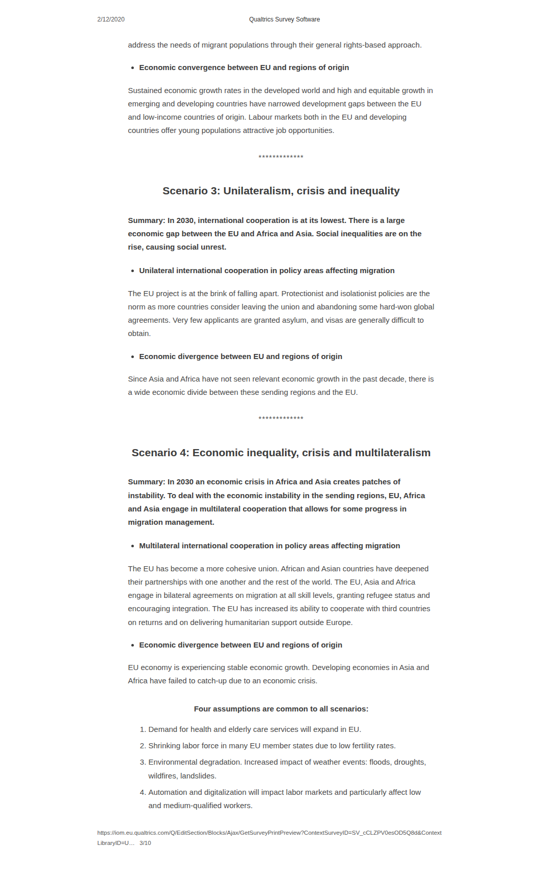2/12/2020 Qualtrics Survey Software
address the needs of migrant populations through their general rights-based approach.
Economic convergence between EU and regions of origin
Sustained economic growth rates in the developed world and high and equitable growth in emerging and developing countries have narrowed development gaps between the EU and low-income countries of origin. Labour markets both in the EU and developing countries offer young populations attractive job opportunities.
*************
Scenario 3: Unilateralism, crisis and inequality
Summary: In 2030, international cooperation is at its lowest. There is a large economic gap between the EU and Africa and Asia. Social inequalities are on the rise, causing social unrest.
Unilateral international cooperation in policy areas affecting migration
The EU project is at the brink of falling apart. Protectionist and isolationist policies are the norm as more countries consider leaving the union and abandoning some hard-won global agreements. Very few applicants are granted asylum, and visas are generally difficult to obtain.
Economic divergence between EU and regions of origin
Since Asia and Africa have not seen relevant economic growth in the past decade, there is a wide economic divide between these sending regions and the EU.
*************
Scenario 4: Economic inequality, crisis and multilateralism
Summary: In 2030 an economic crisis in Africa and Asia creates patches of instability. To deal with the economic instability in the sending regions, EU, Africa and Asia engage in multilateral cooperation that allows for some progress in migration management.
Multilateral international cooperation in policy areas affecting migration
The EU has become a more cohesive union. African and Asian countries have deepened their partnerships with one another and the rest of the world. The EU, Asia and Africa engage in bilateral agreements on migration at all skill levels, granting refugee status and encouraging integration. The EU has increased its ability to cooperate with third countries on returns and on delivering humanitarian support outside Europe.
Economic divergence between EU and regions of origin
EU economy is experiencing stable economic growth. Developing economies in Asia and Africa have failed to catch-up due to an economic crisis.
Four assumptions are common to all scenarios:
Demand for health and elderly care services will expand in EU.
Shrinking labor force in many EU member states due to low fertility rates.
Environmental degradation. Increased impact of weather events: floods, droughts, wildfires, landslides.
Automation and digitalization will impact labor markets and particularly affect low and medium-qualified workers.
https://iom.eu.qualtrics.com/Q/EditSection/Blocks/Ajax/GetSurveyPrintPreview?ContextSurveyID=SV_cCLZPV0esOD5Q8d&ContextLibraryID=U… 3/10